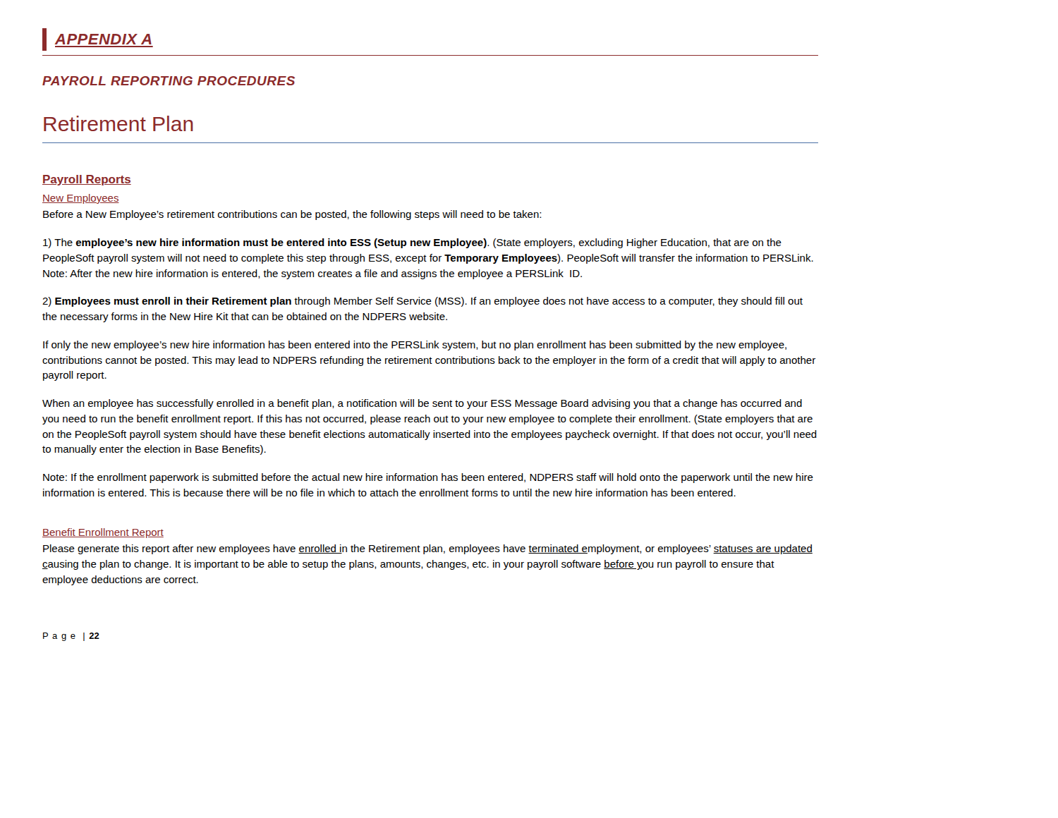APPENDIX A
PAYROLL REPORTING PROCEDURES
Retirement Plan
Payroll Reports
New Employees
Before a New Employee’s retirement contributions can be posted, the following steps will need to be taken:
1) The employee’s new hire information must be entered into ESS (Setup new Employee). (State employers, excluding Higher Education, that are on the PeopleSoft payroll system will not need to complete this step through ESS, except for Temporary Employees). PeopleSoft will transfer the information to PERSLink. Note: After the new hire information is entered, the system creates a file and assigns the employee a PERSLink ID.
2) Employees must enroll in their Retirement plan through Member Self Service (MSS). If an employee does not have access to a computer, they should fill out the necessary forms in the New Hire Kit that can be obtained on the NDPERS website.
If only the new employee’s new hire information has been entered into the PERSLink system, but no plan enrollment has been submitted by the new employee, contributions cannot be posted. This may lead to NDPERS refunding the retirement contributions back to the employer in the form of a credit that will apply to another payroll report.
When an employee has successfully enrolled in a benefit plan, a notification will be sent to your ESS Message Board advising you that a change has occurred and you need to run the benefit enrollment report. If this has not occurred, please reach out to your new employee to complete their enrollment. (State employers that are on the PeopleSoft payroll system should have these benefit elections automatically inserted into the employees paycheck overnight. If that does not occur, you’ll need to manually enter the election in Base Benefits).
Note: If the enrollment paperwork is submitted before the actual new hire information has been entered, NDPERS staff will hold onto the paperwork until the new hire information is entered. This is because there will be no file in which to attach the enrollment forms to until the new hire information has been entered.
Benefit Enrollment Report
Please generate this report after new employees have enrolled in the Retirement plan, employees have terminated employment, or employees’ statuses are updated causing the plan to change. It is important to be able to setup the plans, amounts, changes, etc. in your payroll software before you run payroll to ensure that employee deductions are correct.
P a g e | 22